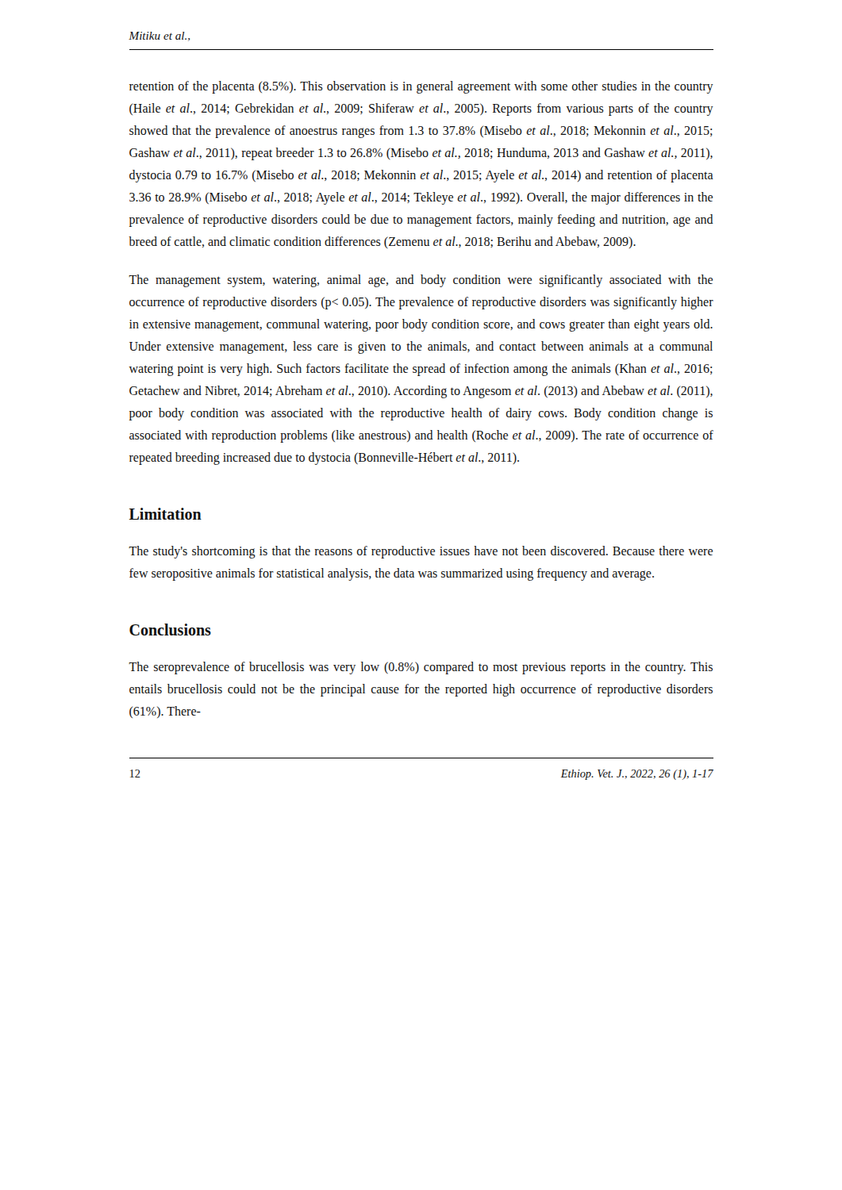Mitiku et al.,
retention of the placenta (8.5%). This observation is in general agreement with some other studies in the country (Haile et al., 2014; Gebrekidan et al., 2009; Shiferaw et al., 2005). Reports from various parts of the country showed that the prevalence of anoestrus ranges from 1.3 to 37.8% (Misebo et al., 2018; Mekonnin et al., 2015; Gashaw et al., 2011), repeat breeder 1.3 to 26.8% (Misebo et al., 2018; Hunduma, 2013 and Gashaw et al., 2011), dystocia 0.79 to 16.7% (Misebo et al., 2018; Mekonnin et al., 2015; Ayele et al., 2014) and retention of placenta 3.36 to 28.9% (Misebo et al., 2018; Ayele et al., 2014; Tekleye et al., 1992). Overall, the major differences in the prevalence of reproductive disorders could be due to management factors, mainly feeding and nutrition, age and breed of cattle, and climatic condition differences (Zemenu et al., 2018; Berihu and Abebaw, 2009).
The management system, watering, animal age, and body condition were significantly associated with the occurrence of reproductive disorders (p< 0.05). The prevalence of reproductive disorders was significantly higher in extensive management, communal watering, poor body condition score, and cows greater than eight years old. Under extensive management, less care is given to the animals, and contact between animals at a communal watering point is very high. Such factors facilitate the spread of infection among the animals (Khan et al., 2016; Getachew and Nibret, 2014; Abreham et al., 2010). According to Angesom et al. (2013) and Abebaw et al. (2011), poor body condition was associated with the reproductive health of dairy cows. Body condition change is associated with reproduction problems (like anestrous) and health (Roche et al., 2009). The rate of occurrence of repeated breeding increased due to dystocia (Bonneville-Hébert et al., 2011).
Limitation
The study's shortcoming is that the reasons of reproductive issues have not been discovered. Because there were few seropositive animals for statistical analysis, the data was summarized using frequency and average.
Conclusions
The seroprevalence of brucellosis was very low (0.8%) compared to most previous reports in the country. This entails brucellosis could not be the principal cause for the reported high occurrence of reproductive disorders (61%). There-
12 Ethiop. Vet. J., 2022, 26 (1), 1-17